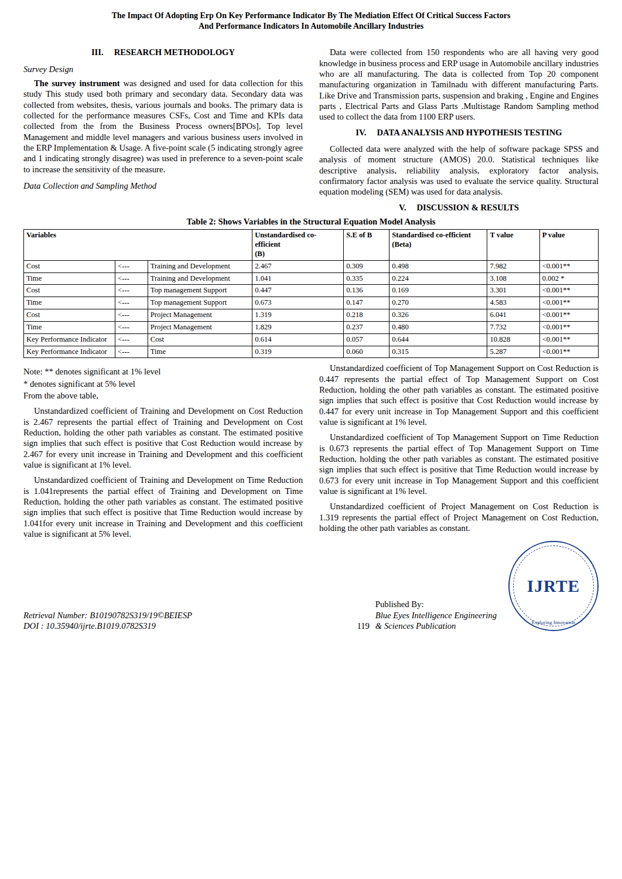The Impact Of Adopting Erp On Key Performance Indicator By The Mediation Effect Of Critical Success Factors
And Performance Indicators In Automobile Ancillary Industries
III. RESEARCH METHODOLOGY
Survey Design
The survey instrument was designed and used for data collection for this study This study used both primary and secondary data. Secondary data was collected from websites, thesis, various journals and books. The primary data is collected for the performance measures CSFs, Cost and Time and KPIs data collected from the from the Business Process owners[BPOs], Top level Management and middle level managers and various business users involved in the ERP Implementation & Usage. A five-point scale (5 indicating strongly agree and 1 indicating strongly disagree) was used in preference to a seven-point scale to increase the sensitivity of the measure.
Data Collection and Sampling Method
Data were collected from 150 respondents who are all having very good knowledge in business process and ERP usage in Automobile ancillary industries who are all manufacturing. The data is collected from Top 20 component manufacturing organization in Tamilnadu with different manufacturing Parts. Like Drive and Transmission parts, suspension and braking , Engine and Engines parts , Electrical Parts and Glass Parts .Multistage Random Sampling method used to collect the data from 1100 ERP users.
IV. DATA ANALYSIS AND HYPOTHESIS TESTING
Collected data were analyzed with the help of software package SPSS and analysis of moment structure (AMOS) 20.0. Statistical techniques like descriptive analysis, reliability analysis, exploratory factor analysis, confirmatory factor analysis was used to evaluate the service quality. Structural equation modeling (SEM) was used for data analysis.
V. DISCUSSION & RESULTS
Table 2: Shows Variables in the Structural Equation Model Analysis
| Variables | Unstandardised co-efficient (B) | S.E of B | Standardised co-efficient (Beta) | T value | P value |
| --- | --- | --- | --- | --- | --- |
| Cost | <--- | Training and Development | 2.467 | 0.309 | 0.498 | 7.982 | <0.001** |
| Time | <--- | Training and Development | 1.041 | 0.335 | 0.224 | 3.108 | 0.002 * |
| Cost | <--- | Top management Support | 0.447 | 0.136 | 0.169 | 3.301 | <0.001** |
| Time | <--- | Top management Support | 0.673 | 0.147 | 0.270 | 4.583 | <0.001** |
| Cost | <--- | Project Management | 1.319 | 0.218 | 0.326 | 6.041 | <0.001** |
| Time | <--- | Project Management | 1.829 | 0.237 | 0.480 | 7.732 | <0.001** |
| Key Performance Indicator | <--- | Cost | 0.614 | 0.057 | 0.644 | 10.828 | <0.001** |
| Key Performance Indicator | <--- | Time | 0.319 | 0.060 | 0.315 | 5.287 | <0.001** |
Note: ** denotes significant at 1% level
* denotes significant at 5% level
From the above table,
Unstandardized coefficient of Training and Development on Cost Reduction is 2.467 represents the partial effect of Training and Development on Cost Reduction, holding the other path variables as constant. The estimated positive sign implies that such effect is positive that Cost Reduction would increase by 2.467 for every unit increase in Training and Development and this coefficient value is significant at 1% level.
Unstandardized coefficient of Training and Development on Time Reduction is 1.041represents the partial effect of Training and Development on Time Reduction, holding the other path variables as constant. The estimated positive sign implies that such effect is positive that Time Reduction would increase by 1.041for every unit increase in Training and Development and this coefficient value is significant at 5% level.
Unstandardized coefficient of Top Management Support on Cost Reduction is 0.447 represents the partial effect of Top Management Support on Cost Reduction, holding the other path variables as constant. The estimated positive sign implies that such effect is positive that Cost Reduction would increase by 0.447 for every unit increase in Top Management Support and this coefficient value is significant at 1% level.
Unstandardized coefficient of Top Management Support on Time Reduction is 0.673 represents the partial effect of Top Management Support on Time Reduction, holding the other path variables as constant. The estimated positive sign implies that such effect is positive that Time Reduction would increase by 0.673 for every unit increase in Top Management Support and this coefficient value is significant at 1% level.
Unstandardized coefficient of Project Management on Cost Reduction is 1.319 represents the partial effect of Project Management on Cost Reduction, holding the other path variables as constant.
Retrieval Number: B10190782S319/19©BEIESP
DOI : 10.35940/ijrte.B1019.0782S319
119
Published By:
Blue Eyes Intelligence Engineering
& Sciences Publication
IJRTE
Exploring Innovation